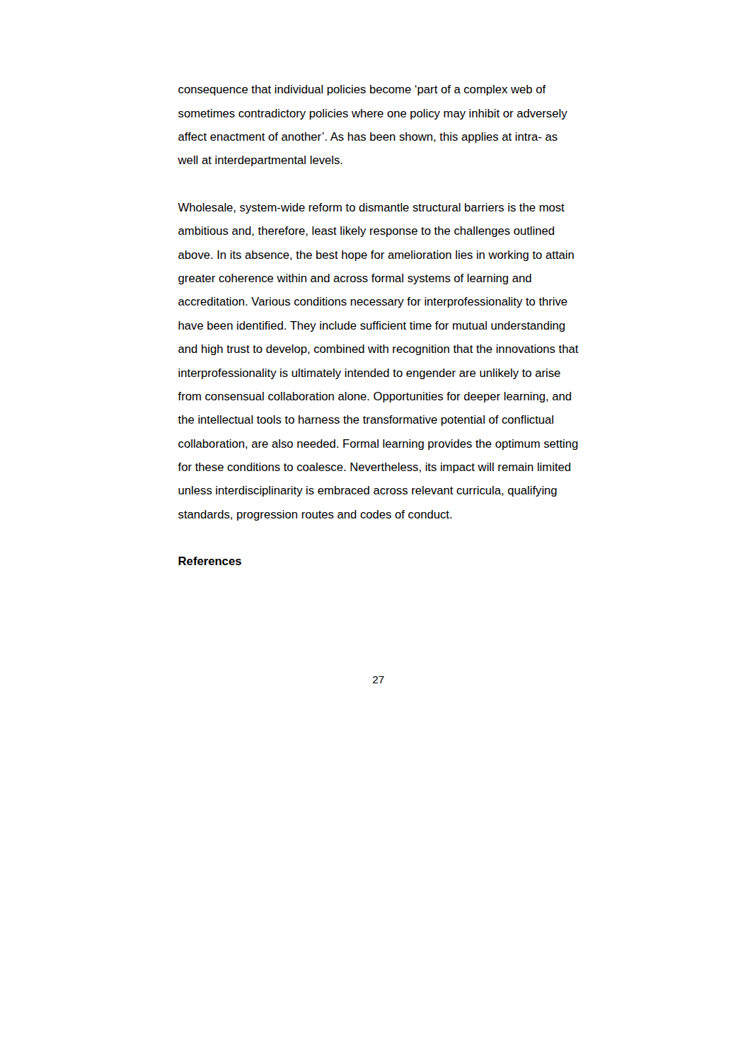consequence that individual policies become ‘part of a complex web of sometimes contradictory policies where one policy may inhibit or adversely affect enactment of another’. As has been shown, this applies at intra- as well at interdepartmental levels.
Wholesale, system-wide reform to dismantle structural barriers is the most ambitious and, therefore, least likely response to the challenges outlined above. In its absence, the best hope for amelioration lies in working to attain greater coherence within and across formal systems of learning and accreditation. Various conditions necessary for interprofessionality to thrive have been identified. They include sufficient time for mutual understanding and high trust to develop, combined with recognition that the innovations that interprofessionality is ultimately intended to engender are unlikely to arise from consensual collaboration alone. Opportunities for deeper learning, and the intellectual tools to harness the transformative potential of conflictual collaboration, are also needed. Formal learning provides the optimum setting for these conditions to coalesce. Nevertheless, its impact will remain limited unless interdisciplinarity is embraced across relevant curricula, qualifying standards, progression routes and codes of conduct.
References
27